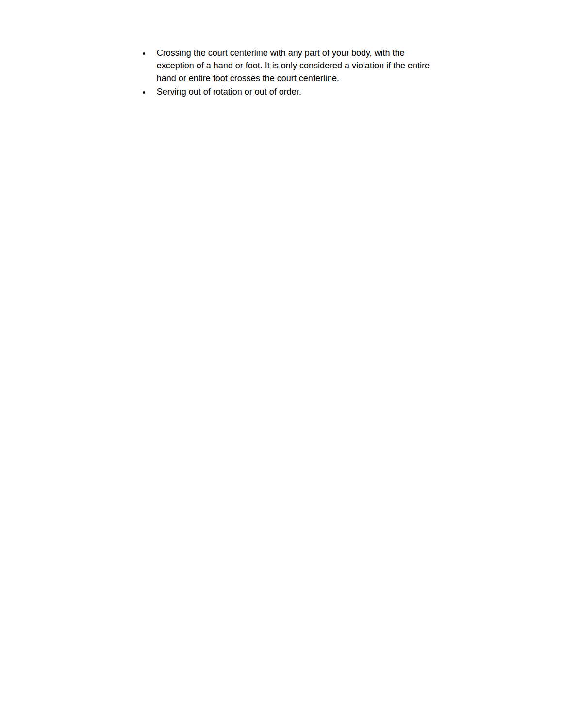Crossing the court centerline with any part of your body, with the exception of a hand or foot. It is only considered a violation if the entire hand or entire foot crosses the court centerline.
Serving out of rotation or out of order.